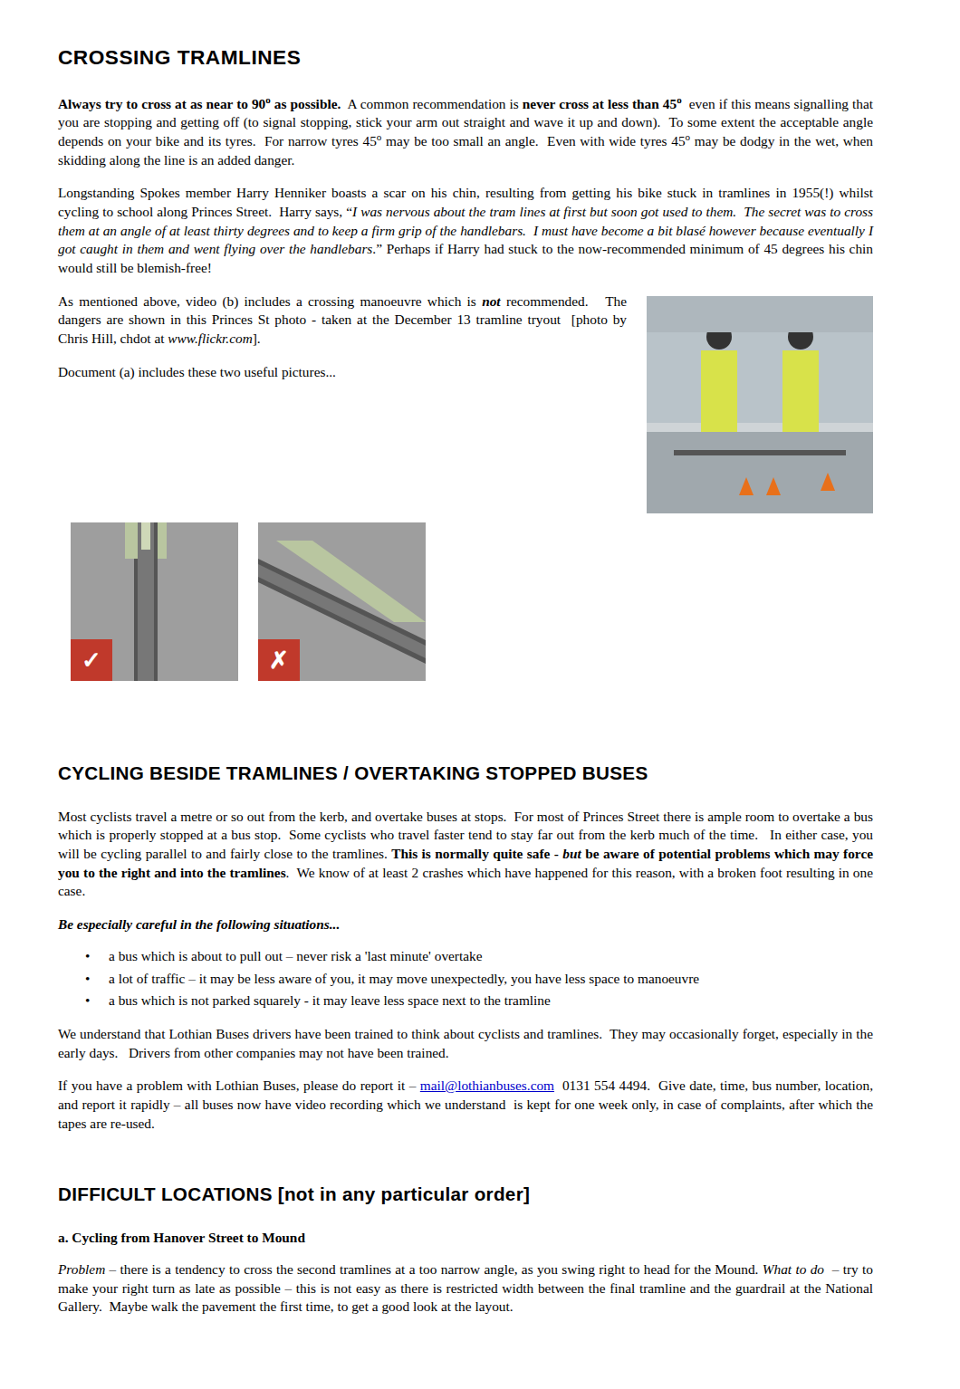CROSSING TRAMLINES
Always try to cross at as near to 90o as possible. A common recommendation is never cross at less than 45o even if this means signalling that you are stopping and getting off (to signal stopping, stick your arm out straight and wave it up and down). To some extent the acceptable angle depends on your bike and its tyres. For narrow tyres 45o may be too small an angle. Even with wide tyres 45o may be dodgy in the wet, when skidding along the line is an added danger.
Longstanding Spokes member Harry Henniker boasts a scar on his chin, resulting from getting his bike stuck in tramlines in 1955(!) whilst cycling to school along Princes Street. Harry says, “I was nervous about the tram lines at first but soon got used to them. The secret was to cross them at an angle of at least thirty degrees and to keep a firm grip of the handlebars. I must have become a bit blasé however because eventually I got caught in them and went flying over the handlebars.” Perhaps if Harry had stuck to the now-recommended minimum of 45 degrees his chin would still be blemish-free!
As mentioned above, video (b) includes a crossing manoeuvre which is not recommended. The dangers are shown in this Princes St photo - taken at the December 13 tramline tryout [photo by Chris Hill, chdot at www.flickr.com].
Document (a) includes these two useful pictures...
✓
✗
CYCLING BESIDE TRAMLINES / OVERTAKING STOPPED BUSES
Most cyclists travel a metre or so out from the kerb, and overtake buses at stops. For most of Princes Street there is ample room to overtake a bus which is properly stopped at a bus stop. Some cyclists who travel faster tend to stay far out from the kerb much of the time. In either case, you will be cycling parallel to and fairly close to the tramlines. This is normally quite safe - but be aware of potential problems which may force you to the right and into the tramlines. We know of at least 2 crashes which have happened for this reason, with a broken foot resulting in one case.
Be especially careful in the following situations...
a bus which is about to pull out – never risk a 'last minute' overtake
a lot of traffic – it may be less aware of you, it may move unexpectedly, you have less space to manoeuvre
a bus which is not parked squarely - it may leave less space next to the tramline
We understand that Lothian Buses drivers have been trained to think about cyclists and tramlines. They may occasionally forget, especially in the early days. Drivers from other companies may not have been trained.
If you have a problem with Lothian Buses, please do report it – mail@lothianbuses.com 0131 554 4494. Give date, time, bus number, location, and report it rapidly – all buses now have video recording which we understand is kept for one week only, in case of complaints, after which the tapes are re-used.
DIFFICULT LOCATIONS [not in any particular order]
a. Cycling from Hanover Street to Mound
Problem – there is a tendency to cross the second tramlines at a too narrow angle, as you swing right to head for the Mound. What to do – try to make your right turn as late as possible – this is not easy as there is restricted width between the final tramline and the guardrail at the National Gallery. Maybe walk the pavement the first time, to get a good look at the layout.